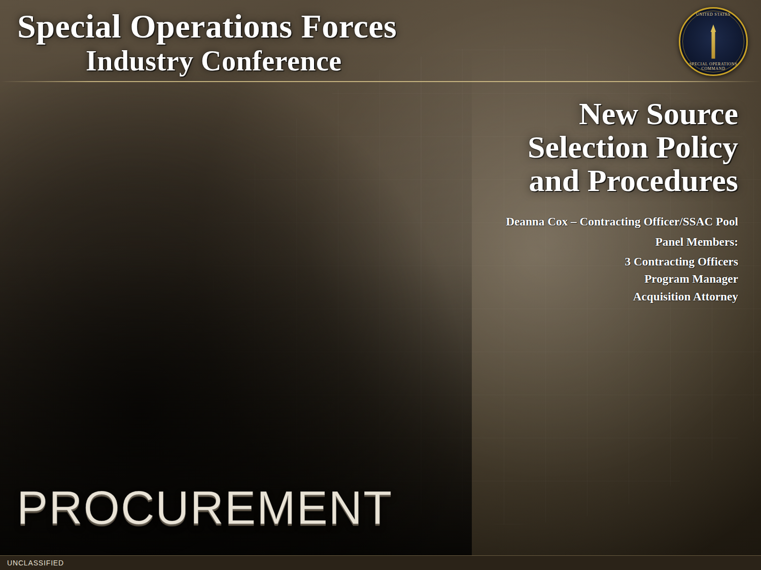United States
Special Operations Command
Special Operations Forces
Industry Conference
New Source
Selection Policy
and Procedures
Deanna Cox – Contracting Officer/SSAC Pool
Panel Members:
3 Contracting Officers
Program Manager
Acquisition Attorney
Procurement
UNCLASSIFIED